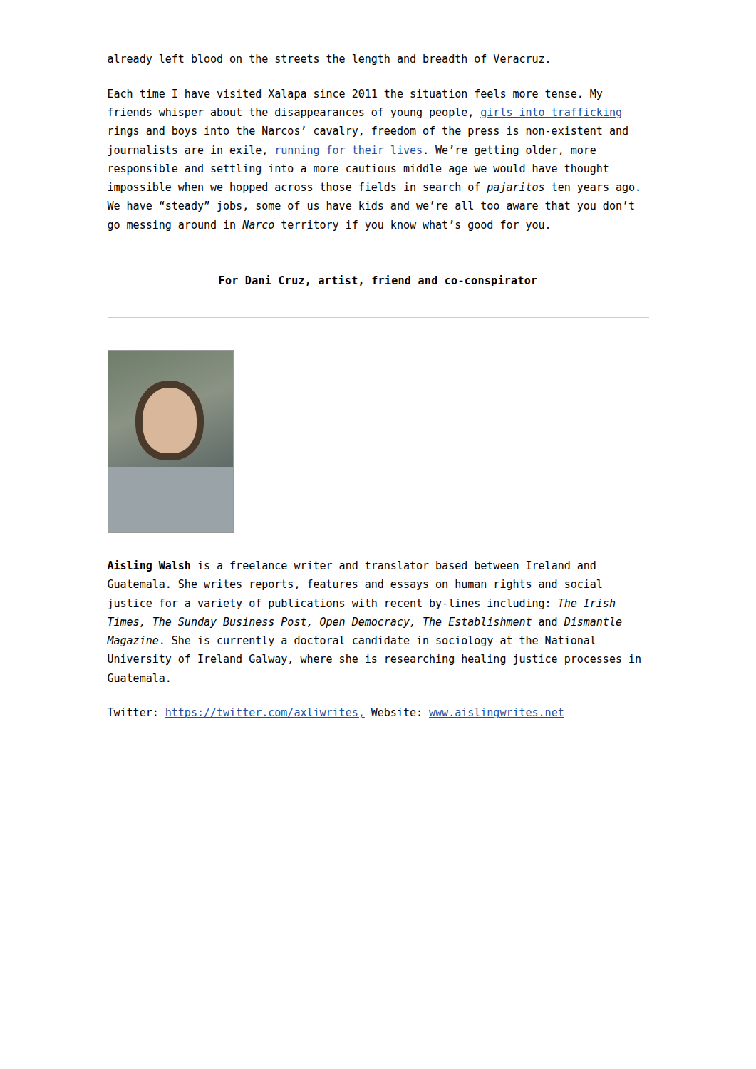already left blood on the streets the length and breadth of Veracruz.
Each time I have visited Xalapa since 2011 the situation feels more tense. My friends whisper about the disappearances of young people, girls into trafficking rings and boys into the Narcos’ cavalry, freedom of the press is non-existent and journalists are in exile, running for their lives. We’re getting older, more responsible and settling into a more cautious middle age we would have thought impossible when we hopped across those fields in search of pajaritos ten years ago. We have “steady” jobs, some of us have kids and we’re all too aware that you don’t go messing around in Narco territory if you know what’s good for you.
For Dani Cruz, artist, friend and co-conspirator
Aisling Walsh is a freelance writer and translator based between Ireland and Guatemala. She writes reports, features and essays on human rights and social justice for a variety of publications with recent by-lines including: The Irish Times, The Sunday Business Post, Open Democracy, The Establishment and Dismantle Magazine. She is currently a doctoral candidate in sociology at the National University of Ireland Galway, where she is researching healing justice processes in Guatemala.
Twitter: https://twitter.com/axliwrites, Website: www.aislingwrites.net